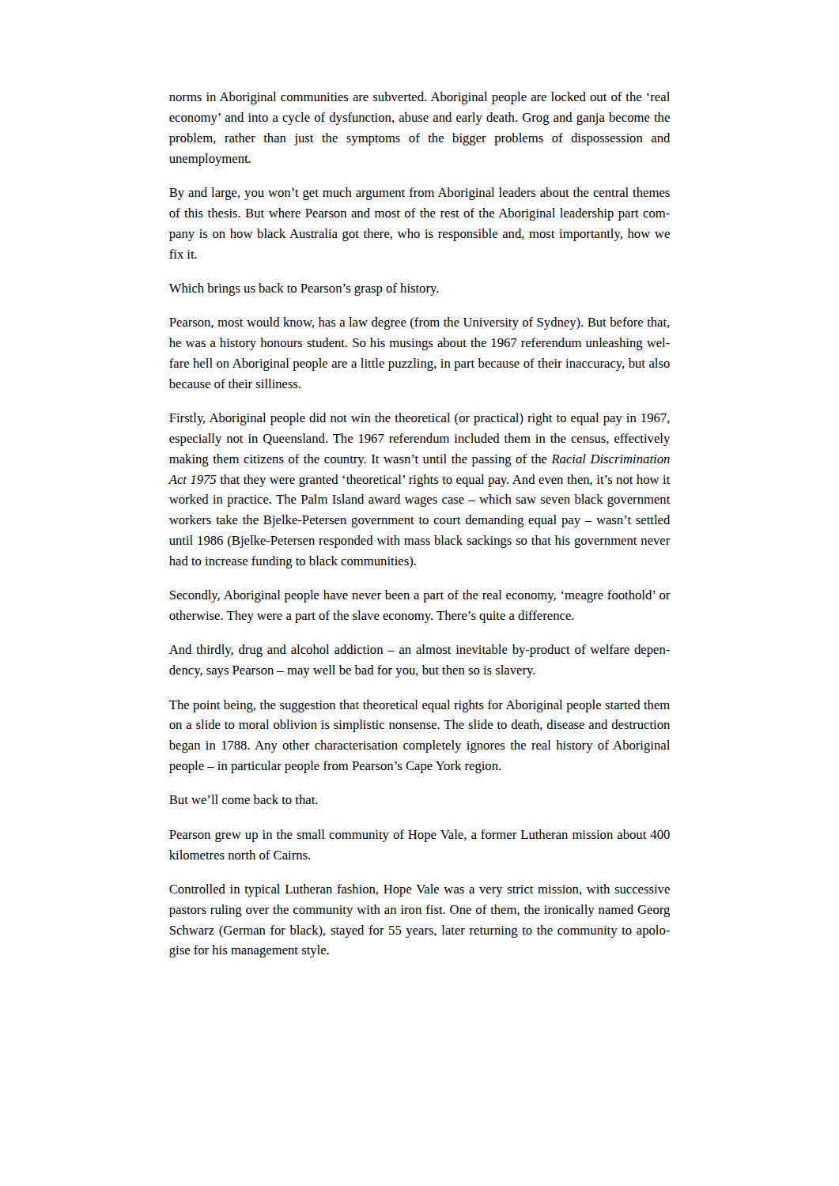norms in Aboriginal communities are subverted. Aboriginal people are locked out of the ‘real economy’ and into a cycle of dysfunction, abuse and early death. Grog and ganja become the problem, rather than just the symptoms of the bigger problems of dispossession and unemployment.
By and large, you won’t get much argument from Aboriginal leaders about the central themes of this thesis. But where Pearson and most of the rest of the Aboriginal leadership part company is on how black Australia got there, who is responsible and, most importantly, how we fix it.
Which brings us back to Pearson’s grasp of history.
Pearson, most would know, has a law degree (from the University of Sydney). But before that, he was a history honours student. So his musings about the 1967 referendum unleashing welfare hell on Aboriginal people are a little puzzling, in part because of their inaccuracy, but also because of their silliness.
Firstly, Aboriginal people did not win the theoretical (or practical) right to equal pay in 1967, especially not in Queensland. The 1967 referendum included them in the census, effectively making them citizens of the country. It wasn’t until the passing of the Racial Discrimination Act 1975 that they were granted ‘theoretical’ rights to equal pay. And even then, it’s not how it worked in practice. The Palm Island award wages case – which saw seven black government workers take the Bjelke-Petersen government to court demanding equal pay – wasn’t settled until 1986 (Bjelke-Petersen responded with mass black sackings so that his government never had to increase funding to black communities).
Secondly, Aboriginal people have never been a part of the real economy, ‘meagre foothold’ or otherwise. They were a part of the slave economy. There’s quite a difference.
And thirdly, drug and alcohol addiction – an almost inevitable by-product of welfare dependency, says Pearson – may well be bad for you, but then so is slavery.
The point being, the suggestion that theoretical equal rights for Aboriginal people started them on a slide to moral oblivion is simplistic nonsense. The slide to death, disease and destruction began in 1788. Any other characterisation completely ignores the real history of Aboriginal people – in particular people from Pearson’s Cape York region.
But we’ll come back to that.
Pearson grew up in the small community of Hope Vale, a former Lutheran mission about 400 kilometres north of Cairns.
Controlled in typical Lutheran fashion, Hope Vale was a very strict mission, with successive pastors ruling over the community with an iron fist. One of them, the ironically named Georg Schwarz (German for black), stayed for 55 years, later returning to the community to apologise for his management style.